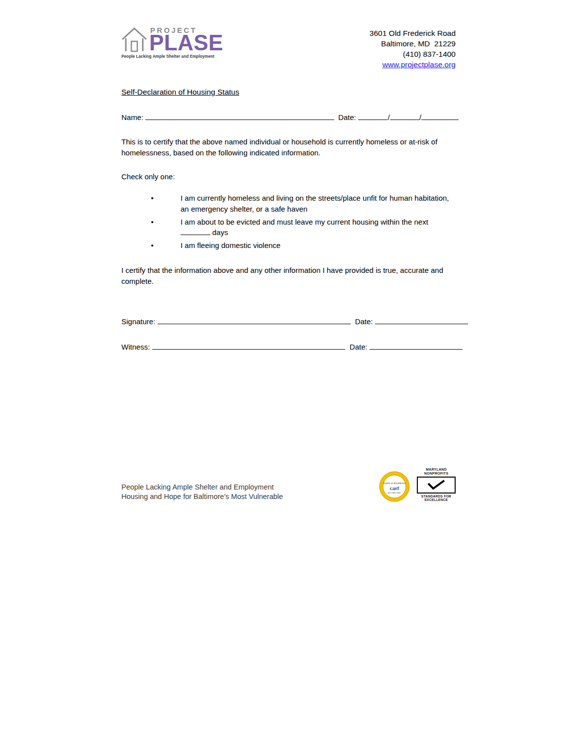Project
PLASE
People Lacking Ample Shelter and Employment
3601 Old Frederick Road
Baltimore, MD 21229
(410) 837-1400
www.projectplase.org
Self-Declaration of Housing Status
Name: Date: / /
This is to certify that the above named individual or household is currently homeless or at-risk of homelessness, based on the following indicated information.
Check only one:
I am currently homeless and living on the streets/place unfit for human habitation, an emergency shelter, or a safe haven
I am about to be evicted and must leave my current housing within the next days
I am fleeing domestic violence
I certify that the information above and any other information I have provided is true, accurate and complete.
Signature: Date:
Witness: Date:
People Lacking Ample Shelter and Employment
Housing and Hope for Baltimore’s Most Vulnerable
Aspire to Excellence carf ACCREDITED
MARYLAND
NONPROFITS
STANDARDS FOR
EXCELLENCE